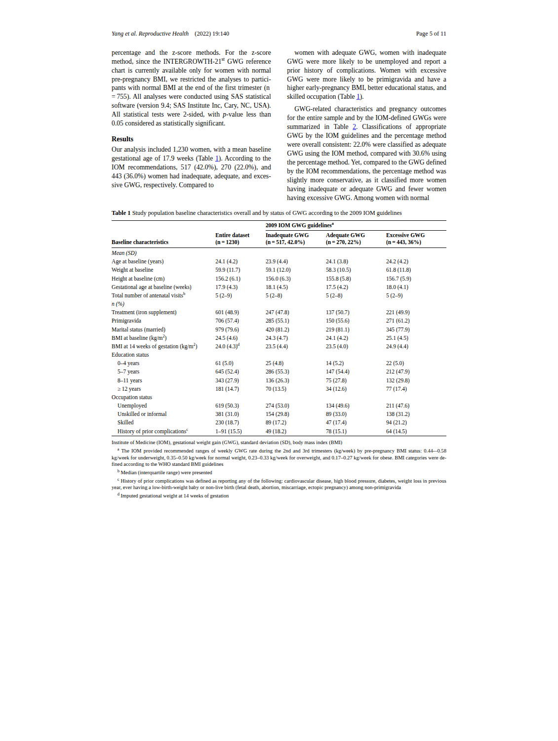Yang et al. Reproductive Health (2022) 19:140
Page 5 of 11
percentage and the z-score methods. For the z-score method, since the INTERGROWTH-21st GWG reference chart is currently available only for women with normal pre-pregnancy BMI, we restricted the analyses to participants with normal BMI at the end of the first trimester (n = 755). All analyses were conducted using SAS statistical software (version 9.4; SAS Institute Inc, Cary, NC, USA). All statistical tests were 2-sided, with p-value less than 0.05 considered as statistically significant.
Results
Our analysis included 1,230 women, with a mean baseline gestational age of 17.9 weeks (Table 1). According to the IOM recommendations, 517 (42.0%), 270 (22.0%), and 443 (36.0%) women had inadequate, adequate, and excessive GWG, respectively. Compared to
women with adequate GWG, women with inadequate GWG were more likely to be unemployed and report a prior history of complications. Women with excessive GWG were more likely to be primigravida and have a higher early-pregnancy BMI, better educational status, and skilled occupation (Table 1).
GWG-related characteristics and pregnancy outcomes for the entire sample and by the IOM-defined GWGs were summarized in Table 2. Classifications of appropriate GWG by the IOM guidelines and the percentage method were overall consistent: 22.0% were classified as adequate GWG using the IOM method, compared with 30.6% using the percentage method. Yet, compared to the GWG defined by the IOM recommendations, the percentage method was slightly more conservative, as it classified more women having inadequate or adequate GWG and fewer women having excessive GWG. Among women with normal
Table 1 Study population baseline characteristics overall and by status of GWG according to the 2009 IOM guidelines
| Baseline characteristics | Entire dataset (n = 1230) | 2009 IOM GWG guidelines a |
| --- | --- | --- |
| Inadequate GWG (n = 517, 42.0%) | Adequate GWG (n = 270, 22%) | Excessive GWG (n = 443, 36%) |
| Mean (SD) |
| Age at baseline (years) | 24.1 (4.2) | 23.9 (4.4) | 24.1 (3.8) | 24.2 (4.2) |
| Weight at baseline | 59.9 (11.7) | 59.1 (12.0) | 58.3 (10.5) | 61.8 (11.8) |
| Height at baseline (cm) | 156.2 (6.1) | 156.0 (6.3) | 155.8 (5.8) | 156.7 (5.9) |
| Gestational age at baseline (weeks) | 17.9 (4.3) | 18.1 (4.5) | 17.5 (4.2) | 18.0 (4.1) |
| Total number of antenatal visits b | 5 (2–9) | 5 (2–8) | 5 (2–8) | 5 (2–9) |
| n (%) |
| Treatment (iron supplement) | 601 (48.9) | 247 (47.8) | 137 (50.7) | 221 (49.9) |
| Primigravida | 706 (57.4) | 285 (55.1) | 150 (55.6) | 271 (61.2) |
| Marital status (married) | 979 (79.6) | 420 (81.2) | 219 (81.1) | 345 (77.9) |
| BMI at baseline (kg/m 2 ) | 24.5 (4.6) | 24.3 (4.7) | 24.1 (4.2) | 25.1 (4.5) |
| BMI at 14 weeks of gestation (kg/m 2 ) | 24.0 (4.3) d | 23.5 (4.4) | 23.5 (4.0) | 24.9 (4.4) |
| Education status | | | | |
| 0–4 years | 61 (5.0) | 25 (4.8) | 14 (5.2) | 22 (5.0) |
| 5–7 years | 645 (52.4) | 286 (55.3) | 147 (54.4) | 212 (47.9) |
| 8–11 years | 343 (27.9) | 136 (26.3) | 75 (27.8) | 132 (29.8) |
| ≥ 12 years | 181 (14.7) | 70 (13.5) | 34 (12.6) | 77 (17.4) |
| Occupation status | | | | |
| Unemployed | 619 (50.3) | 274 (53.0) | 134 (49.6) | 211 (47.6) |
| Unskilled or informal | 381 (31.0) | 154 (29.8) | 89 (33.0) | 138 (31.2) |
| Skilled | 230 (18.7) | 89 (17.2) | 47 (17.4) | 94 (21.2) |
| History of prior complications c | 1–91 (15.5) | 49 (18.2) | 78 (15.1) | 64 (14.5) |
Institute of Medicine (IOM), gestational weight gain (GWG), standard deviation (SD), body mass index (BMI)
a The IOM provided recommended ranges of weekly GWG rate during the 2nd and 3rd trimesters (kg/week) by pre-pregnancy BMI status: 0.44-–0.58 kg/week for underweight, 0.35–0.50 kg/week for normal weight, 0.23–0.33 kg/week for overweight, and 0.17–0.27 kg/week for obese. BMI categories were defined according to the WHO standard BMI guidelines
b Median (interquartile range) were presented
c History of prior complications was defined as reporting any of the following: cardiovascular disease, high blood pressure, diabetes, weight loss in previous year, ever having a low-birth-weight baby or non-live birth (fetal death, abortion, miscarriage, ectopic pregnancy) among non-primigravida
d Imputed gestational weight at 14 weeks of gestation